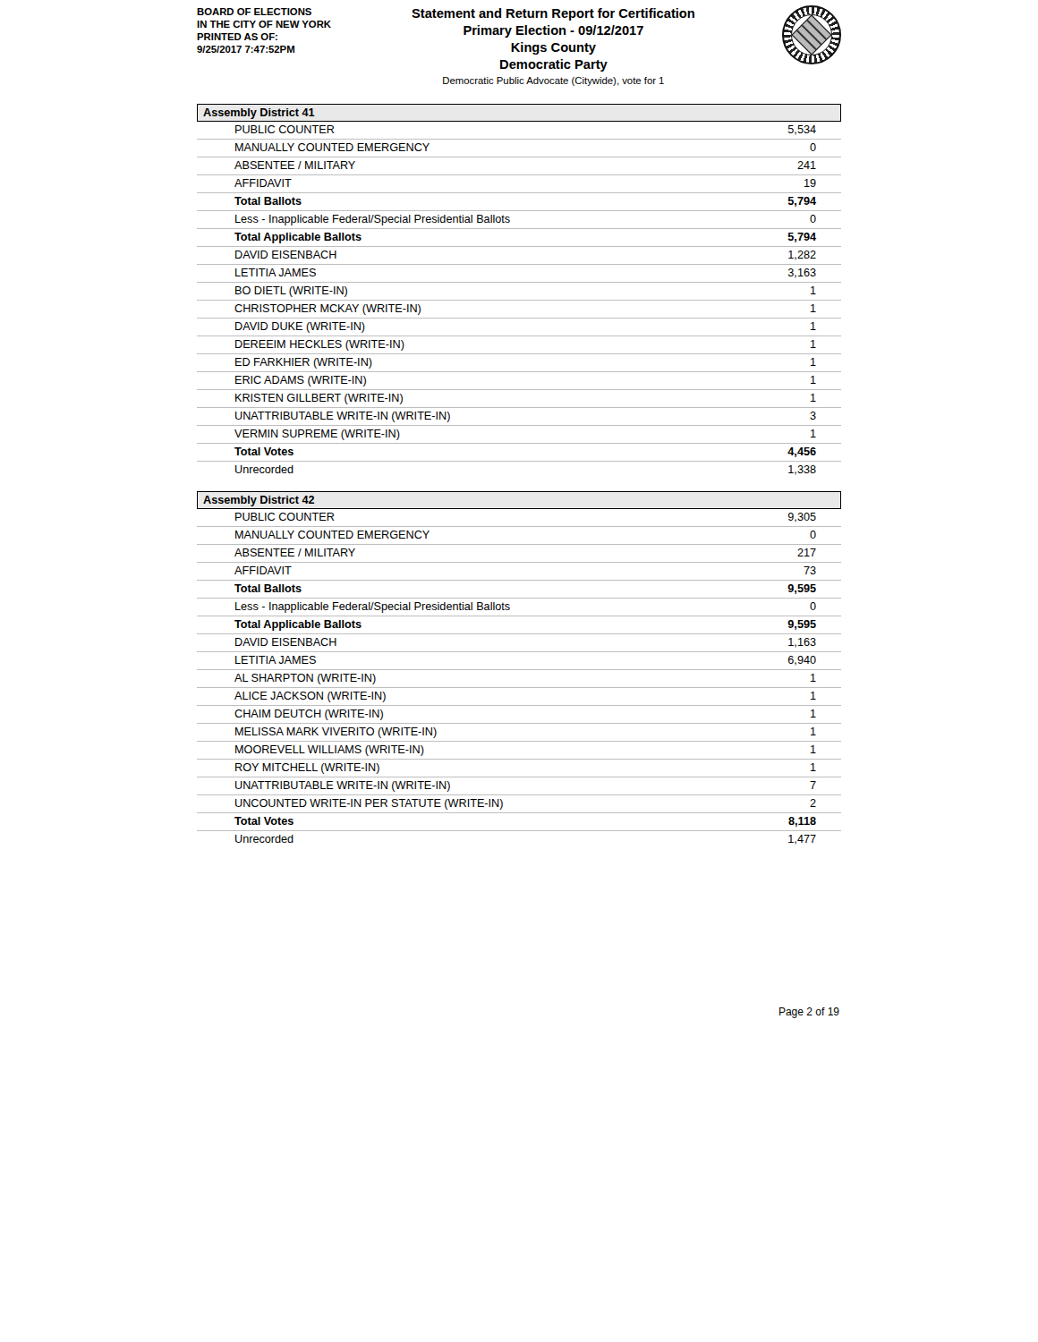BOARD OF ELECTIONS
IN THE CITY OF NEW YORK
PRINTED AS OF:
9/25/2017 7:47:52PM
Statement and Return Report for Certification
Primary Election - 09/12/2017
Kings County
Democratic Party
Democratic Public Advocate (Citywide), vote for 1
Assembly District 41
| PUBLIC COUNTER | 5,534 |
| MANUALLY COUNTED EMERGENCY | 0 |
| ABSENTEE / MILITARY | 241 |
| AFFIDAVIT | 19 |
| Total Ballots | 5,794 |
| Less - Inapplicable Federal/Special Presidential Ballots | 0 |
| Total Applicable Ballots | 5,794 |
| DAVID EISENBACH | 1,282 |
| LETITIA JAMES | 3,163 |
| BO DIETL (WRITE-IN) | 1 |
| CHRISTOPHER MCKAY (WRITE-IN) | 1 |
| DAVID DUKE (WRITE-IN) | 1 |
| DEREEIM HECKLES (WRITE-IN) | 1 |
| ED FARKHIER (WRITE-IN) | 1 |
| ERIC ADAMS (WRITE-IN) | 1 |
| KRISTEN GILLBERT (WRITE-IN) | 1 |
| UNATTRIBUTABLE WRITE-IN (WRITE-IN) | 3 |
| VERMIN SUPREME (WRITE-IN) | 1 |
| Total Votes | 4,456 |
| Unrecorded | 1,338 |
Assembly District 42
| PUBLIC COUNTER | 9,305 |
| MANUALLY COUNTED EMERGENCY | 0 |
| ABSENTEE / MILITARY | 217 |
| AFFIDAVIT | 73 |
| Total Ballots | 9,595 |
| Less - Inapplicable Federal/Special Presidential Ballots | 0 |
| Total Applicable Ballots | 9,595 |
| DAVID EISENBACH | 1,163 |
| LETITIA JAMES | 6,940 |
| AL SHARPTON (WRITE-IN) | 1 |
| ALICE JACKSON (WRITE-IN) | 1 |
| CHAIM DEUTCH (WRITE-IN) | 1 |
| MELISSA MARK VIVERITO (WRITE-IN) | 1 |
| MOOREVELL WILLIAMS (WRITE-IN) | 1 |
| ROY MITCHELL (WRITE-IN) | 1 |
| UNATTRIBUTABLE WRITE-IN (WRITE-IN) | 7 |
| UNCOUNTED WRITE-IN PER STATUTE (WRITE-IN) | 2 |
| Total Votes | 8,118 |
| Unrecorded | 1,477 |
Page 2 of 19